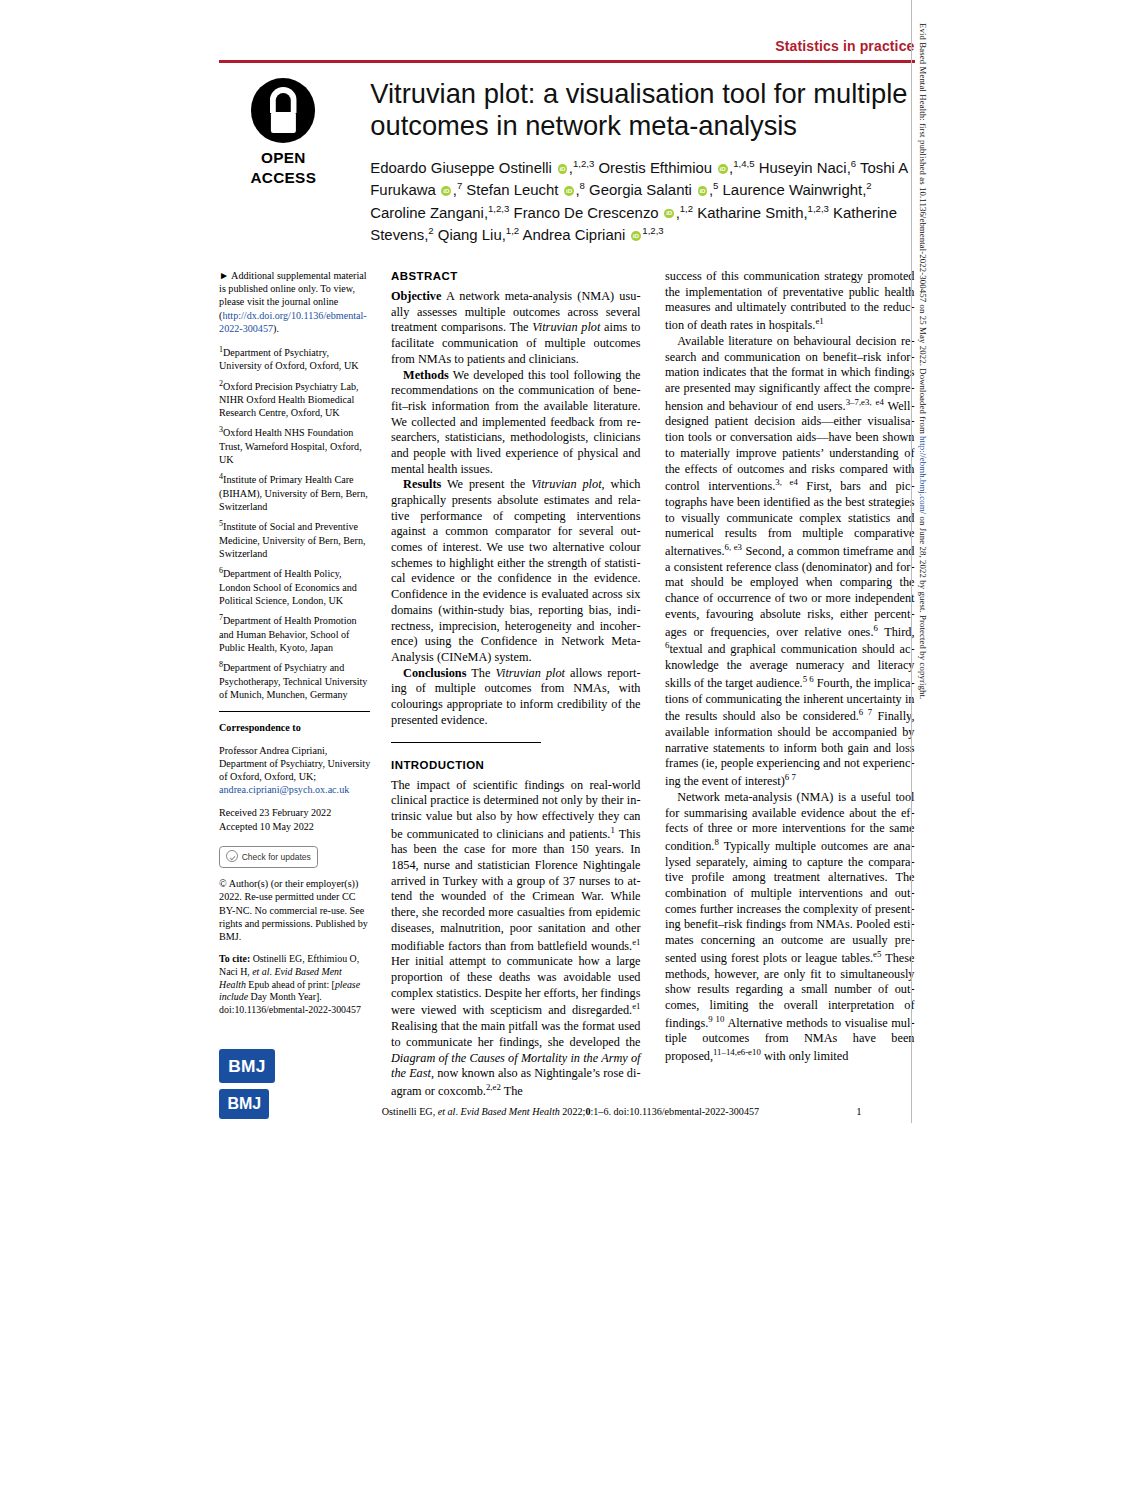Evid Based Mental Health: first published as 10.1136/ebmental-2022-300457 on 25 May 2022. Downloaded from http://ebmh.bmj.com/ on June 28, 2022 by guest. Protected by copyright.
Statistics in practice
OPEN ACCESS
Vitruvian plot: a visualisation tool for multiple outcomes in network meta-analysis
Edoardo Giuseppe Ostinelli ,1,2,3 Orestis Efthimiou ,1,4,5 Huseyin Naci,6 Toshi A Furukawa ,7 Stefan Leucht ,8 Georgia Salanti ,5 Laurence Wainwright,2 Caroline Zangani,1,2,3 Franco De Crescenzo ,1,2 Katharine Smith,1,2,3 Katherine Stevens,2 Qiang Liu,1,2 Andrea Cipriani 1,2,3
► Additional supplemental material is published online only. To view, please visit the journal online (http://dx.doi.org/10.1136/ebmental-2022-300457).
1Department of Psychiatry, University of Oxford, Oxford, UK
2Oxford Precision Psychiatry Lab, NIHR Oxford Health Biomedical Research Centre, Oxford, UK
3Oxford Health NHS Foundation Trust, Warneford Hospital, Oxford, UK
4Institute of Primary Health Care (BIHAM), University of Bern, Bern, Switzerland
5Institute of Social and Preventive Medicine, University of Bern, Bern, Switzerland
6Department of Health Policy, London School of Economics and Political Science, London, UK
7Department of Health Promotion and Human Behavior, School of Public Health, Kyoto, Japan
8Department of Psychiatry and Psychotherapy, Technical University of Munich, Munchen, Germany
Correspondence to
Professor Andrea Cipriani, Department of Psychiatry, University of Oxford, Oxford, UK; andrea.cipriani@psych.ox.ac.uk
Received 23 February 2022
Accepted 10 May 2022
Check for updates
© Author(s) (or their employer(s)) 2022. Re-use permitted under CC BY-NC. No commercial re-use. See rights and permissions. Published by BMJ.
To cite: Ostinelli EG, Efthimiou O, Naci H, et al. Evid Based Ment Health Epub ahead of print: [please include Day Month Year]. doi:10.1136/ebmental-2022-300457
BMJ
Abstract
Objective A network meta-analysis (NMA) usually assesses multiple outcomes across several treatment comparisons. The Vitruvian plot aims to facilitate communication of multiple outcomes from NMAs to patients and clinicians.
Methods We developed this tool following the recommendations on the communication of benefit–risk information from the available literature. We collected and implemented feedback from researchers, statisticians, methodologists, clinicians and people with lived experience of physical and mental health issues.
Results We present the Vitruvian plot, which graphically presents absolute estimates and relative performance of competing interventions against a common comparator for several outcomes of interest. We use two alternative colour schemes to highlight either the strength of statistical evidence or the confidence in the evidence. Confidence in the evidence is evaluated across six domains (within-study bias, reporting bias, indirectness, imprecision, heterogeneity and incoherence) using the Confidence in Network Meta-Analysis (CINeMA) system.
Conclusions The Vitruvian plot allows reporting of multiple outcomes from NMAs, with colourings appropriate to inform credibility of the presented evidence.
Introduction
The impact of scientific findings on real-world clinical practice is determined not only by their intrinsic value but also by how effectively they can be communicated to clinicians and patients.1 This has been the case for more than 150 years. In 1854, nurse and statistician Florence Nightingale arrived in Turkey with a group of 37 nurses to attend the wounded of the Crimean War. While there, she recorded more casualties from epidemic diseases, malnutrition, poor sanitation and other modifiable factors than from battlefield wounds.e1 Her initial attempt to communicate how a large proportion of these deaths was avoidable used complex statistics. Despite her efforts, her findings were viewed with scepticism and disregarded.e1 Realising that the main pitfall was the format used to communicate her findings, she developed the Diagram of the Causes of Mortality in the Army of the East, now known also as Nightingale’s rose diagram or coxcomb.2,e2 The
success of this communication strategy promoted the implementation of preventative public health measures and ultimately contributed to the reduction of death rates in hospitals.e1
Available literature on behavioural decision research and communication on benefit–risk information indicates that the format in which findings are presented may significantly affect the comprehension and behaviour of end users.3–7,e3, e4 Well-designed patient decision aids—either visualisation tools or conversation aids—have been shown to materially improve patients’ understanding of the effects of outcomes and risks compared with control interventions.3, e4 First, bars and pictographs have been identified as the best strategies to visually communicate complex statistics and numerical results from multiple comparative alternatives.6, e3 Second, a common timeframe and a consistent reference class (denominator) and format should be employed when comparing the chance of occurrence of two or more independent events, favouring absolute risks, either percentages or frequencies, over relative ones.6 Third, 6textual and graphical communication should acknowledge the average numeracy and literacy skills of the target audience.5 6 Fourth, the implications of communicating the inherent uncertainty in the results should also be considered.6 7 Finally, available information should be accompanied by narrative statements to inform both gain and loss frames (ie, people experiencing and not experiencing the event of interest)6 7
Network meta-analysis (NMA) is a useful tool for summarising available evidence about the effects of three or more interventions for the same condition.8 Typically multiple outcomes are analysed separately, aiming to capture the comparative profile among treatment alternatives. The combination of multiple interventions and outcomes further increases the complexity of presenting benefit–risk findings from NMAs. Pooled estimates concerning an outcome are usually presented using forest plots or league tables.e5 These methods, however, are only fit to simultaneously show results regarding a small number of outcomes, limiting the overall interpretation of findings.9 10 Alternative methods to visualise multiple outcomes from NMAs have been proposed,11–14,e6-e10 with only limited
BMJ
Ostinelli EG, et al. Evid Based Ment Health 2022;0:1–6. doi:10.1136/ebmental-2022-300457
1